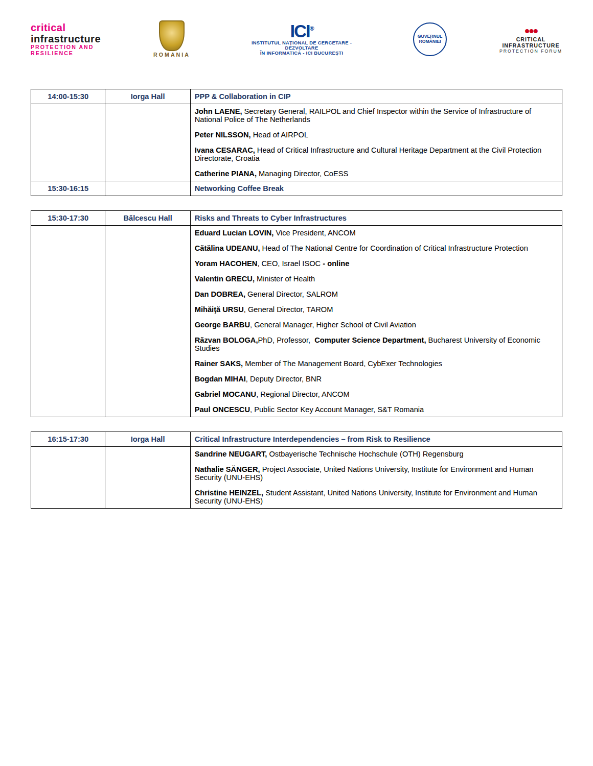critical
infrastructure PROTECTION AND
RESILIENCE
ROMANIA
ICI®
INSTITUTUL NAȚIONAL DE CERCETARE - DEZVOLTARE
ÎN INFORMATICĂ - ICI BUCUREȘTI
GUVERNUL
ROMÂNIEI
•••
CRITICAL
INFRASTRUCTURE
PROTECTION FORUM
| 14:00-15:30 | Iorga Hall | PPP & Collaboration in CIP |
| | | John LAENE, Secretary General, RAILPOL and Chief Inspector within the Service of Infrastructure of National Police of The Netherlands Peter NILSSON, Head of AIRPOL Ivana CESARAC, Head of Critical Infrastructure and Cultural Heritage Department at the Civil Protection Directorate, Croatia Catherine PIANA, Managing Director, CoESS |
| 15:30-16:15 | | Networking Coffee Break |
| 15:30-17:30 | Bălcescu Hall | Risks and Threats to Cyber Infrastructures |
| | | Eduard Lucian LOVIN, Vice President, ANCOM Cătălina UDEANU, Head of The National Centre for Coordination of Critical Infrastructure Protection Yoram HACOHEN , CEO, Israel ISOC - online Valentin GRECU, Minister of Health Dan DOBREA, General Director, SALROM Mihăiţă URSU , General Director, TAROM George BARBU , General Manager, Higher School of Civil Aviation Răzvan BOLOGA, PhD, Professor, Computer Science Department, Bucharest University of Economic Studies Rainer SAKS, Member of The Management Board, CybExer Technologies Bogdan MIHAI , Deputy Director, BNR Gabriel MOCANU , Regional Director, ANCOM Paul ONCESCU , Public Sector Key Account Manager, S&T Romania |
| 16:15-17:30 | Iorga Hall | Critical Infrastructure Interdependencies – from Risk to Resilience |
| | | Sandrine NEUGART, Ostbayerische Technische Hochschule (OTH) Regensburg Nathalie SÄNGER, Project Associate, United Nations University, Institute for Environment and Human Security (UNU-EHS) Christine HEINZEL, Student Assistant, United Nations University, Institute for Environment and Human Security (UNU-EHS) |